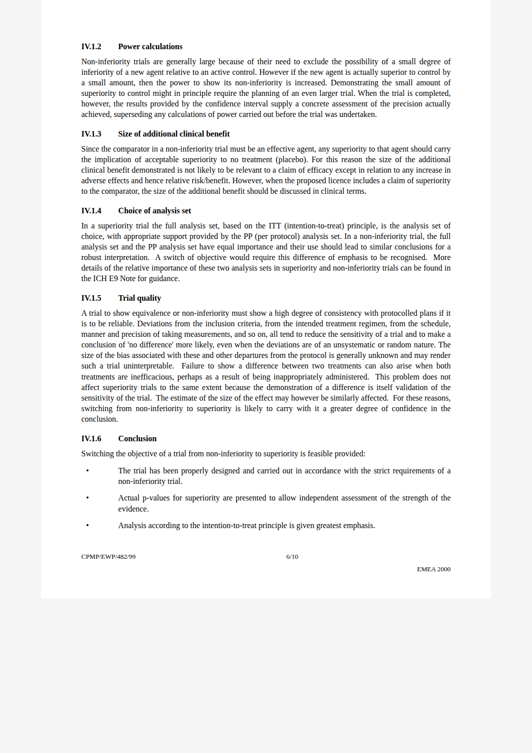IV.1.2 Power calculations
Non-inferiority trials are generally large because of their need to exclude the possibility of a small degree of inferiority of a new agent relative to an active control. However if the new agent is actually superior to control by a small amount, then the power to show its non-inferiority is increased. Demonstrating the small amount of superiority to control might in principle require the planning of an even larger trial. When the trial is completed, however, the results provided by the confidence interval supply a concrete assessment of the precision actually achieved, superseding any calculations of power carried out before the trial was undertaken.
IV.1.3 Size of additional clinical benefit
Since the comparator in a non-inferiority trial must be an effective agent, any superiority to that agent should carry the implication of acceptable superiority to no treatment (placebo). For this reason the size of the additional clinical benefit demonstrated is not likely to be relevant to a claim of efficacy except in relation to any increase in adverse effects and hence relative risk/benefit. However, when the proposed licence includes a claim of superiority to the comparator, the size of the additional benefit should be discussed in clinical terms.
IV.1.4 Choice of analysis set
In a superiority trial the full analysis set, based on the ITT (intention-to-treat) principle, is the analysis set of choice, with appropriate support provided by the PP (per protocol) analysis set. In a non-inferiority trial, the full analysis set and the PP analysis set have equal importance and their use should lead to similar conclusions for a robust interpretation. A switch of objective would require this difference of emphasis to be recognised. More details of the relative importance of these two analysis sets in superiority and non-inferiority trials can be found in the ICH E9 Note for guidance.
IV.1.5 Trial quality
A trial to show equivalence or non-inferiority must show a high degree of consistency with protocolled plans if it is to be reliable. Deviations from the inclusion criteria, from the intended treatment regimen, from the schedule, manner and precision of taking measurements, and so on, all tend to reduce the sensitivity of a trial and to make a conclusion of 'no difference' more likely, even when the deviations are of an unsystematic or random nature. The size of the bias associated with these and other departures from the protocol is generally unknown and may render such a trial uninterpretable. Failure to show a difference between two treatments can also arise when both treatments are inefficacious, perhaps as a result of being inappropriately administered. This problem does not affect superiority trials to the same extent because the demonstration of a difference is itself validation of the sensitivity of the trial. The estimate of the size of the effect may however be similarly affected. For these reasons, switching from non-inferiority to superiority is likely to carry with it a greater degree of confidence in the conclusion.
IV.1.6 Conclusion
Switching the objective of a trial from non-inferiority to superiority is feasible provided:
The trial has been properly designed and carried out in accordance with the strict requirements of a non-inferiority trial.
Actual p-values for superiority are presented to allow independent assessment of the strength of the evidence.
Analysis according to the intention-to-treat principle is given greatest emphasis.
CPMP/EWP/482/99 6/10
EMEA 2000